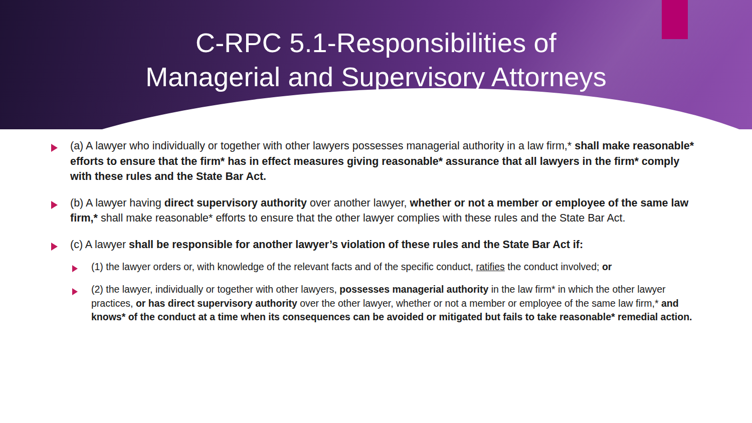C-RPC 5.1-Responsibilities of
Managerial and Supervisory Attorneys
(a) A lawyer who individually or together with other lawyers possesses managerial authority in a law firm,* shall make reasonable* efforts to ensure that the firm* has in effect measures giving reasonable* assurance that all lawyers in the firm* comply with these rules and the State Bar Act.
(b) A lawyer having direct supervisory authority over another lawyer, whether or not a member or employee of the same law firm,* shall make reasonable* efforts to ensure that the other lawyer complies with these rules and the State Bar Act.
(c) A lawyer shall be responsible for another lawyer’s violation of these rules and the State Bar Act if:
(1) the lawyer orders or, with knowledge of the relevant facts and of the specific conduct, ratifies the conduct involved; or
(2) the lawyer, individually or together with other lawyers, possesses managerial authority in the law firm* in which the other lawyer practices, or has direct supervisory authority over the other lawyer, whether or not a member or employee of the same law firm,* and knows* of the conduct at a time when its consequences can be avoided or mitigated but fails to take reasonable* remedial action.